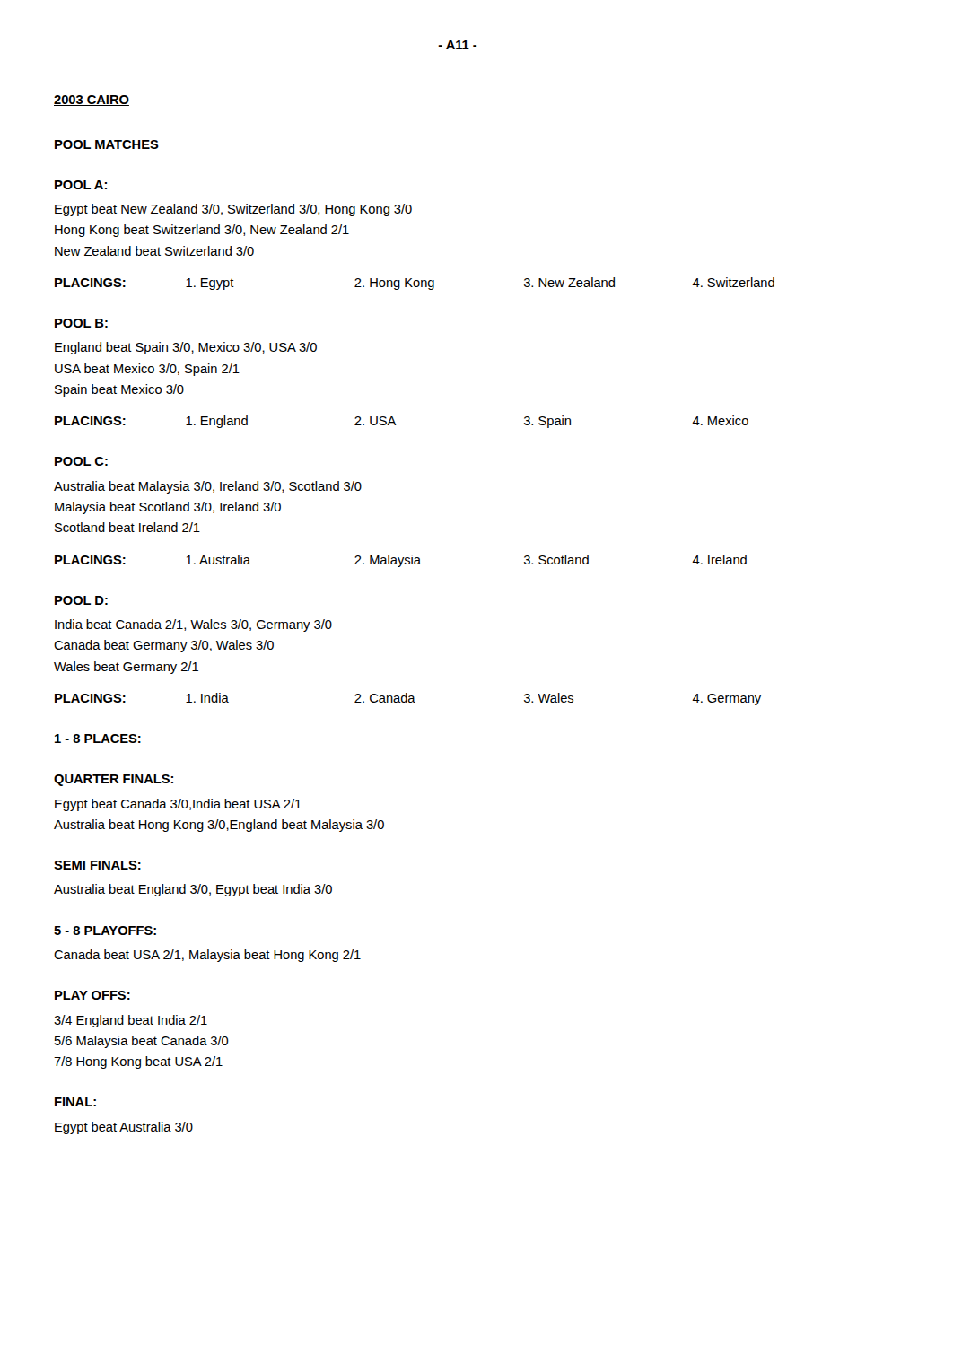- A11 -
2003 CAIRO
POOL MATCHES
POOL A:
Egypt beat New Zealand 3/0, Switzerland 3/0, Hong Kong 3/0
Hong Kong beat Switzerland 3/0, New Zealand 2/1
New Zealand beat Switzerland 3/0
| PLACINGS: | 1. Egypt | 2. Hong Kong | 3. New Zealand | 4. Switzerland |
POOL B:
England beat Spain 3/0, Mexico 3/0, USA 3/0
USA beat Mexico 3/0, Spain 2/1
Spain beat Mexico 3/0
| PLACINGS: | 1. England | 2. USA | 3. Spain | 4. Mexico |
POOL C:
Australia beat Malaysia 3/0, Ireland 3/0, Scotland 3/0
Malaysia beat Scotland 3/0, Ireland 3/0
Scotland beat Ireland 2/1
| PLACINGS: | 1. Australia | 2. Malaysia | 3. Scotland | 4. Ireland |
POOL D:
India beat Canada 2/1, Wales 3/0, Germany 3/0
Canada beat Germany 3/0, Wales 3/0
Wales beat Germany 2/1
| PLACINGS: | 1. India | 2. Canada | 3. Wales | 4. Germany |
1 - 8 PLACES:
QUARTER FINALS:
Egypt beat Canada 3/0,India beat USA 2/1
Australia beat Hong Kong 3/0,England beat Malaysia 3/0
SEMI FINALS:
Australia beat England 3/0, Egypt beat India 3/0
5 - 8 PLAYOFFS:
Canada beat USA 2/1, Malaysia beat Hong Kong 2/1
PLAY OFFS:
3/4 England beat India 2/1
5/6 Malaysia beat Canada 3/0
7/8 Hong Kong beat USA 2/1
FINAL:
Egypt beat Australia 3/0